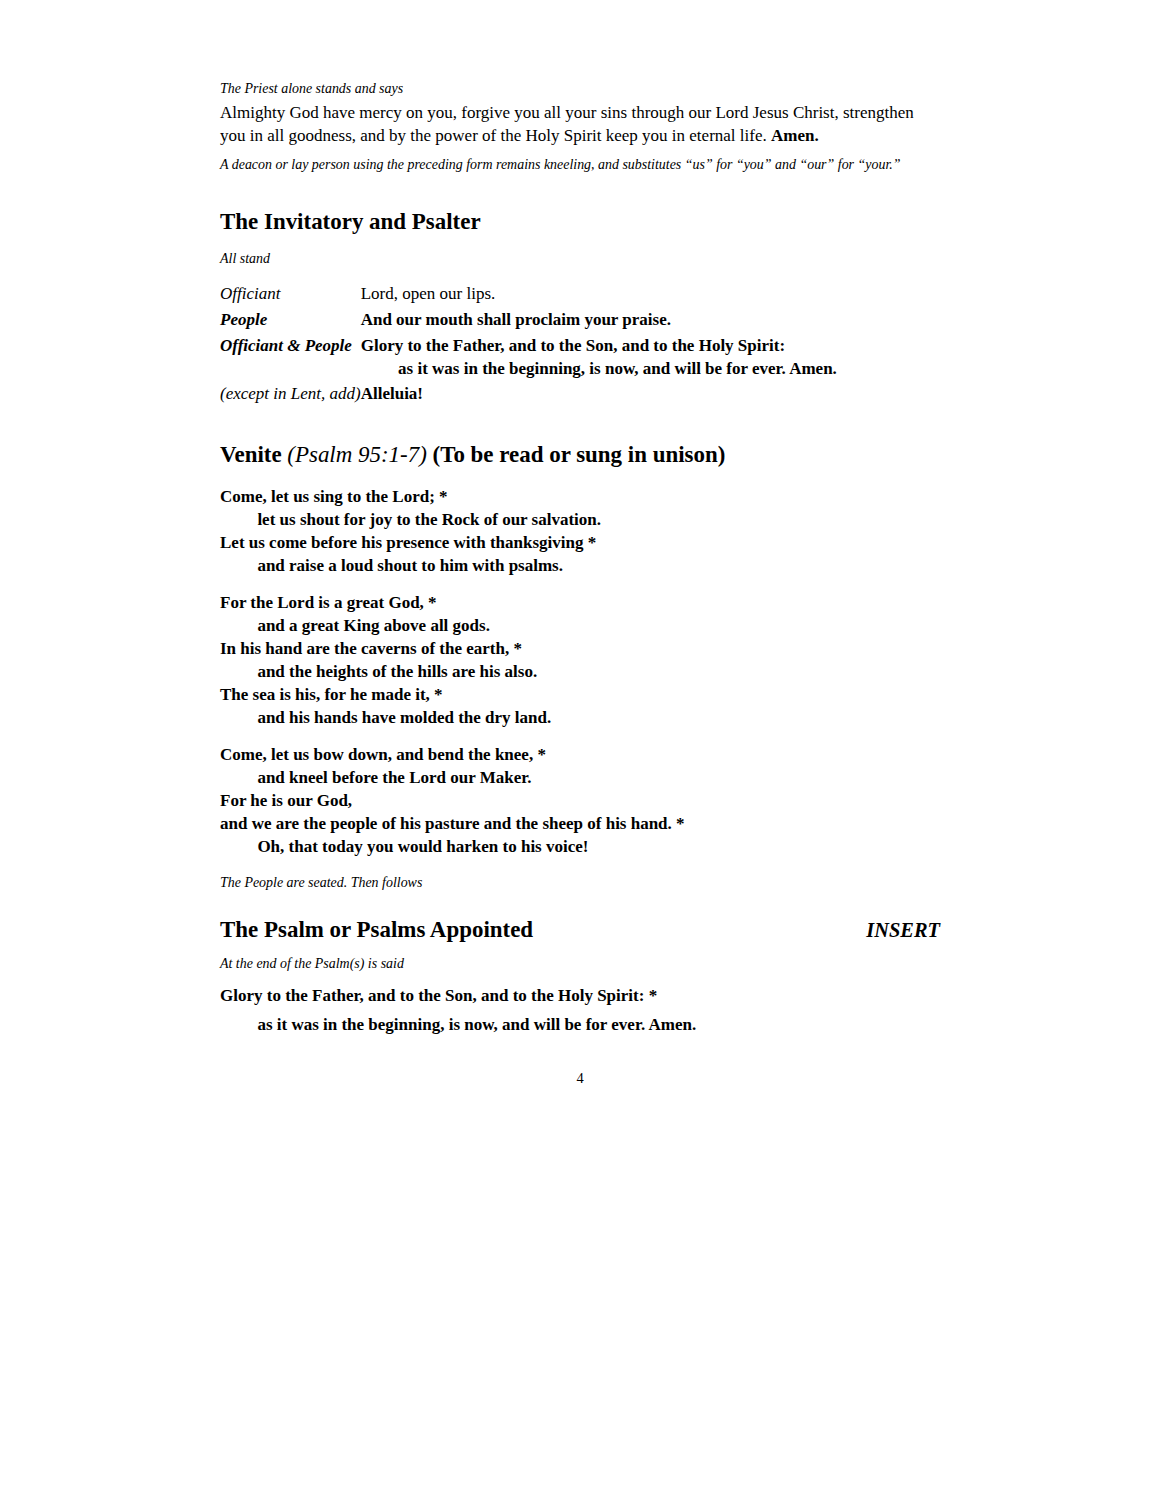The Priest alone stands and says
Almighty God have mercy on you, forgive you all your sins through our Lord Jesus Christ, strengthen you in all goodness, and by the power of the Holy Spirit keep you in eternal life. Amen.
A deacon or lay person using the preceding form remains kneeling, and substitutes “us” for “you” and “our” for “your.”
The Invitatory and Psalter
All stand
| Officiant | Lord, open our lips. |
| People | And our mouth shall proclaim your praise. |
| Officiant & People | Glory to the Father, and to the Son, and to the Holy Spirit: as it was in the beginning, is now, and will be for ever. Amen. |
| (except in Lent, add) | Alleluia! |
Venite (Psalm 95:1-7) (To be read or sung in unison)
Come, let us sing to the Lord; *
let us shout for joy to the Rock of our salvation.
Let us come before his presence with thanksgiving *
and raise a loud shout to him with psalms.
For the Lord is a great God, *
and a great King above all gods.
In his hand are the caverns of the earth, *
and the heights of the hills are his also.
The sea is his, for he made it, *
and his hands have molded the dry land.
Come, let us bow down, and bend the knee, *
and kneel before the Lord our Maker.
For he is our God,
and we are the people of his pasture and the sheep of his hand. *
Oh, that today you would harken to his voice!
The People are seated. Then follows
The Psalm or Psalms Appointed INSERT
At the end of the Psalm(s) is said
Glory to the Father, and to the Son, and to the Holy Spirit: *
as it was in the beginning, is now, and will be for ever. Amen.
4